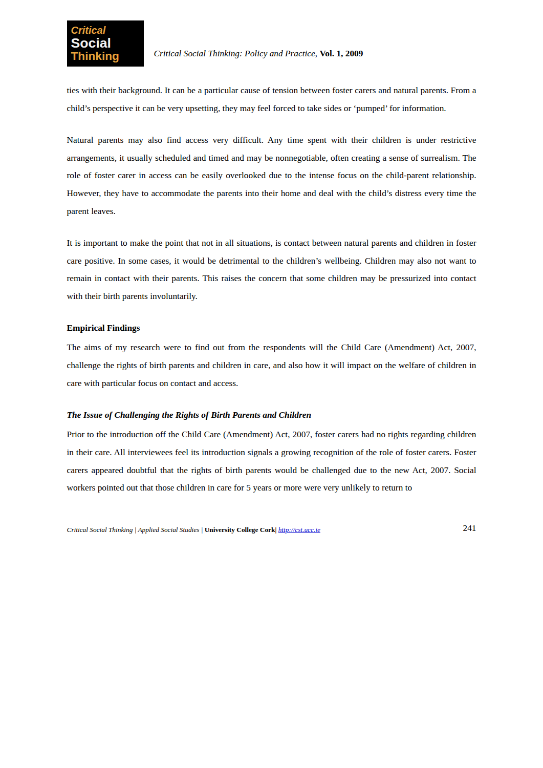Critical Social Thinking
Critical Social Thinking: Policy and Practice, Vol. 1, 2009
ties with their background. It can be a particular cause of tension between foster carers and natural parents. From a child’s perspective it can be very upsetting, they may feel forced to take sides or ‘pumped’ for information.
Natural parents may also find access very difficult. Any time spent with their children is under restrictive arrangements, it usually scheduled and timed and may be nonnegotiable, often creating a sense of surrealism. The role of foster carer in access can be easily overlooked due to the intense focus on the child-parent relationship. However, they have to accommodate the parents into their home and deal with the child’s distress every time the parent leaves.
It is important to make the point that not in all situations, is contact between natural parents and children in foster care positive. In some cases, it would be detrimental to the children’s wellbeing. Children may also not want to remain in contact with their parents. This raises the concern that some children may be pressurized into contact with their birth parents involuntarily.
Empirical Findings
The aims of my research were to find out from the respondents will the Child Care (Amendment) Act, 2007, challenge the rights of birth parents and children in care, and also how it will impact on the welfare of children in care with particular focus on contact and access.
The Issue of Challenging the Rights of Birth Parents and Children
Prior to the introduction off the Child Care (Amendment) Act, 2007, foster carers had no rights regarding children in their care. All interviewees feel its introduction signals a growing recognition of the role of foster carers. Foster carers appeared doubtful that the rights of birth parents would be challenged due to the new Act, 2007. Social workers pointed out that those children in care for 5 years or more were very unlikely to return to
Critical Social Thinking | Applied Social Studies | University College Cork| http://cst.ucc.ie
241